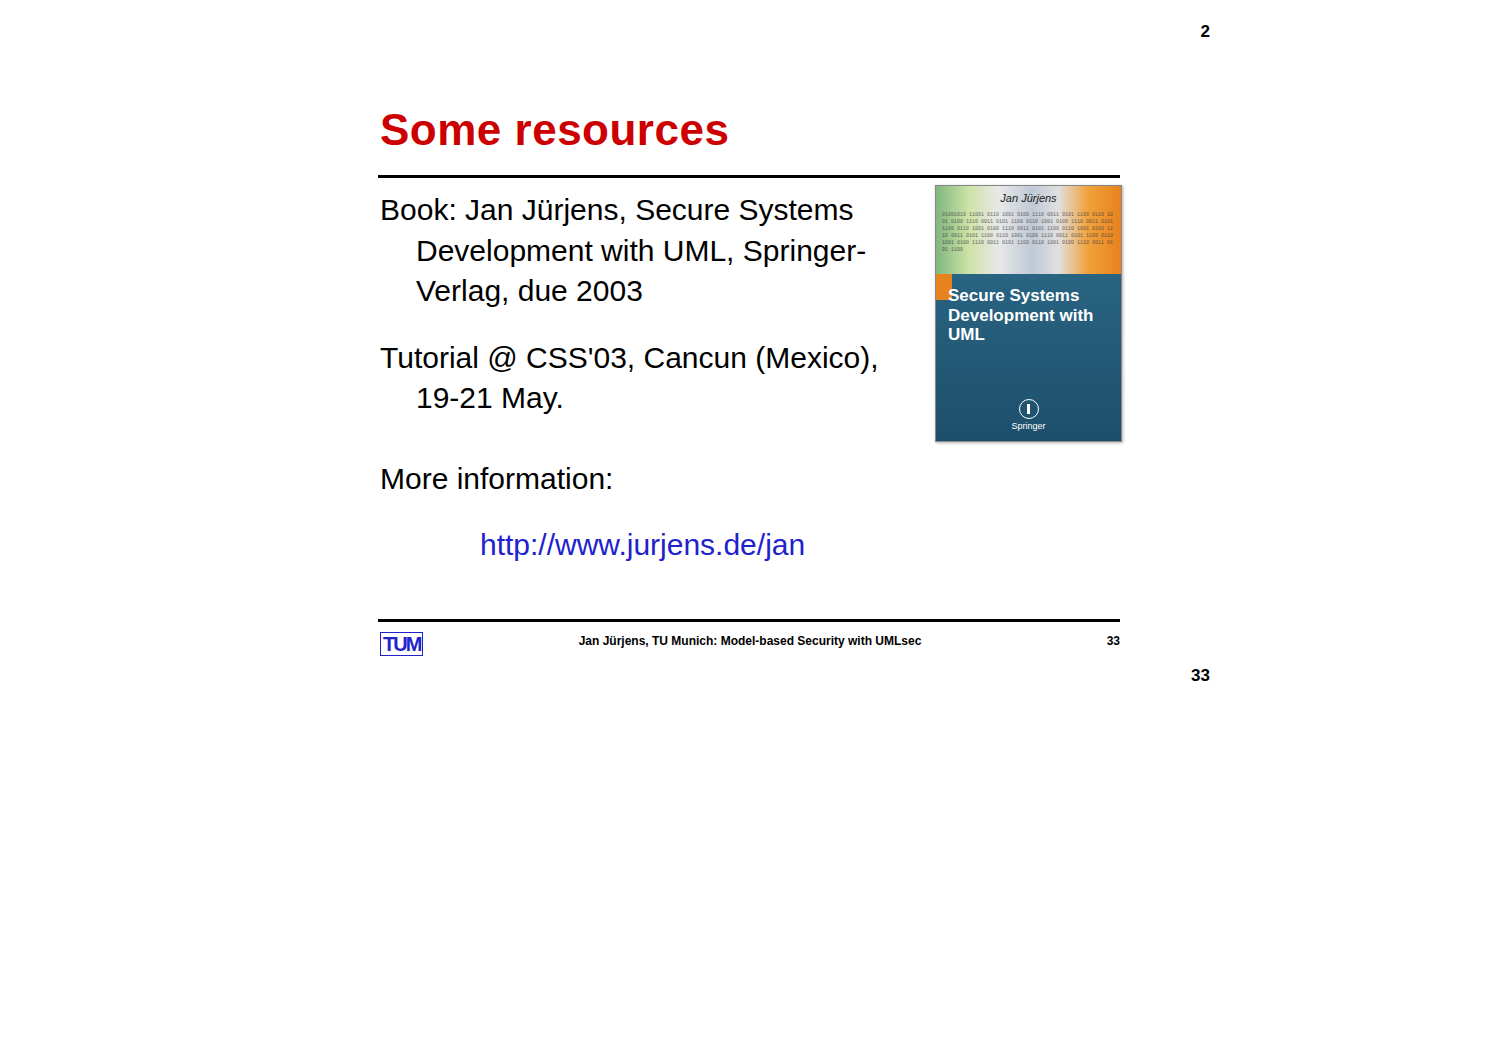2
Some resources
Book: Jan Jürjens, Secure Systems Development with UML, Springer-Verlag, due 2003
Tutorial @ CSS'03, Cancun (Mexico), 19-21 May.
More information:
http://www.jurjens.de/jan
Jan Jürjens
01001010 11001 0110 1001 0100 1110 0011 0101 1100 0110 1001 0100 1110 0011 0101 1100 0110 1001 0100 1110 0011 0101 1100 0110 1001 0100 1110 0011 0101 1100 0110 1001 0100 1110 0011 0101 1100 0110 1001 0100 1110 0011 0101 1100 0110 1001 0100 1110 0011 0101 1100 0110 1001 0100 1110 0011 0101 1100
Secure Systems
Development with UML
Springer
Jan Jürjens, TU Munich: Model-based Security with UMLsec 33
TUM
33